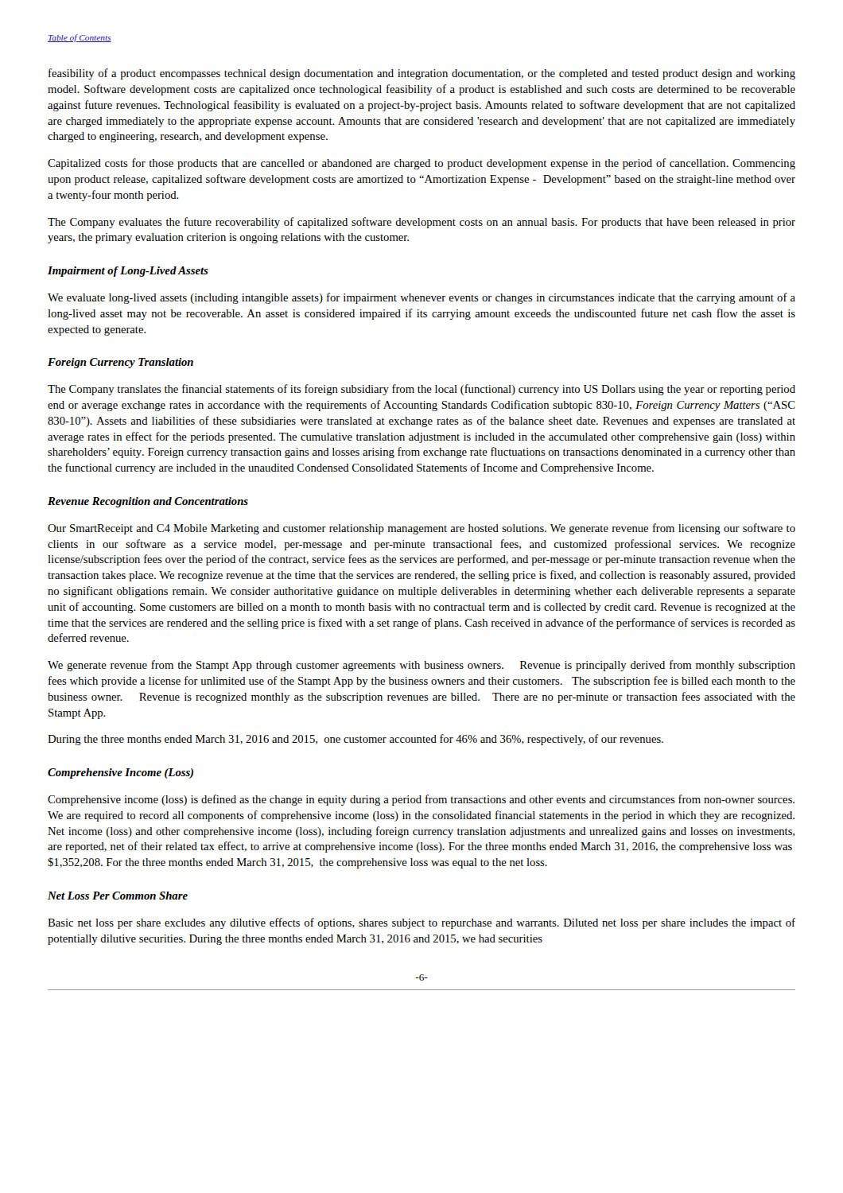Table of Contents
feasibility of a product encompasses technical design documentation and integration documentation, or the completed and tested product design and working model. Software development costs are capitalized once technological feasibility of a product is established and such costs are determined to be recoverable against future revenues. Technological feasibility is evaluated on a project-by-project basis. Amounts related to software development that are not capitalized are charged immediately to the appropriate expense account. Amounts that are considered 'research and development' that are not capitalized are immediately charged to engineering, research, and development expense.
Capitalized costs for those products that are cancelled or abandoned are charged to product development expense in the period of cancellation. Commencing upon product release, capitalized software development costs are amortized to “Amortization Expense - Development” based on the straight-line method over a twenty-four month period.
The Company evaluates the future recoverability of capitalized software development costs on an annual basis. For products that have been released in prior years, the primary evaluation criterion is ongoing relations with the customer.
Impairment of Long-Lived Assets
We evaluate long-lived assets (including intangible assets) for impairment whenever events or changes in circumstances indicate that the carrying amount of a long-lived asset may not be recoverable. An asset is considered impaired if its carrying amount exceeds the undiscounted future net cash flow the asset is expected to generate.
Foreign Currency Translation
The Company translates the financial statements of its foreign subsidiary from the local (functional) currency into US Dollars using the year or reporting period end or average exchange rates in accordance with the requirements of Accounting Standards Codification subtopic 830-10, Foreign Currency Matters (“ASC 830-10”). Assets and liabilities of these subsidiaries were translated at exchange rates as of the balance sheet date. Revenues and expenses are translated at average rates in effect for the periods presented. The cumulative translation adjustment is included in the accumulated other comprehensive gain (loss) within shareholders’ equity. Foreign currency transaction gains and losses arising from exchange rate fluctuations on transactions denominated in a currency other than the functional currency are included in the unaudited Condensed Consolidated Statements of Income and Comprehensive Income.
Revenue Recognition and Concentrations
Our SmartReceipt and C4 Mobile Marketing and customer relationship management are hosted solutions. We generate revenue from licensing our software to clients in our software as a service model, per-message and per-minute transactional fees, and customized professional services. We recognize license/subscription fees over the period of the contract, service fees as the services are performed, and per-message or per-minute transaction revenue when the transaction takes place. We recognize revenue at the time that the services are rendered, the selling price is fixed, and collection is reasonably assured, provided no significant obligations remain. We consider authoritative guidance on multiple deliverables in determining whether each deliverable represents a separate unit of accounting. Some customers are billed on a month to month basis with no contractual term and is collected by credit card. Revenue is recognized at the time that the services are rendered and the selling price is fixed with a set range of plans. Cash received in advance of the performance of services is recorded as deferred revenue.
We generate revenue from the Stampt App through customer agreements with business owners. Revenue is principally derived from monthly subscription fees which provide a license for unlimited use of the Stampt App by the business owners and their customers. The subscription fee is billed each month to the business owner. Revenue is recognized monthly as the subscription revenues are billed. There are no per-minute or transaction fees associated with the Stampt App.
During the three months ended March 31, 2016 and 2015, one customer accounted for 46% and 36%, respectively, of our revenues.
Comprehensive Income (Loss)
Comprehensive income (loss) is defined as the change in equity during a period from transactions and other events and circumstances from non-owner sources. We are required to record all components of comprehensive income (loss) in the consolidated financial statements in the period in which they are recognized. Net income (loss) and other comprehensive income (loss), including foreign currency translation adjustments and unrealized gains and losses on investments, are reported, net of their related tax effect, to arrive at comprehensive income (loss). For the three months ended March 31, 2016, the comprehensive loss was $1,352,208. For the three months ended March 31, 2015, the comprehensive loss was equal to the net loss.
Net Loss Per Common Share
Basic net loss per share excludes any dilutive effects of options, shares subject to repurchase and warrants. Diluted net loss per share includes the impact of potentially dilutive securities. During the three months ended March 31, 2016 and 2015, we had securities
-6-